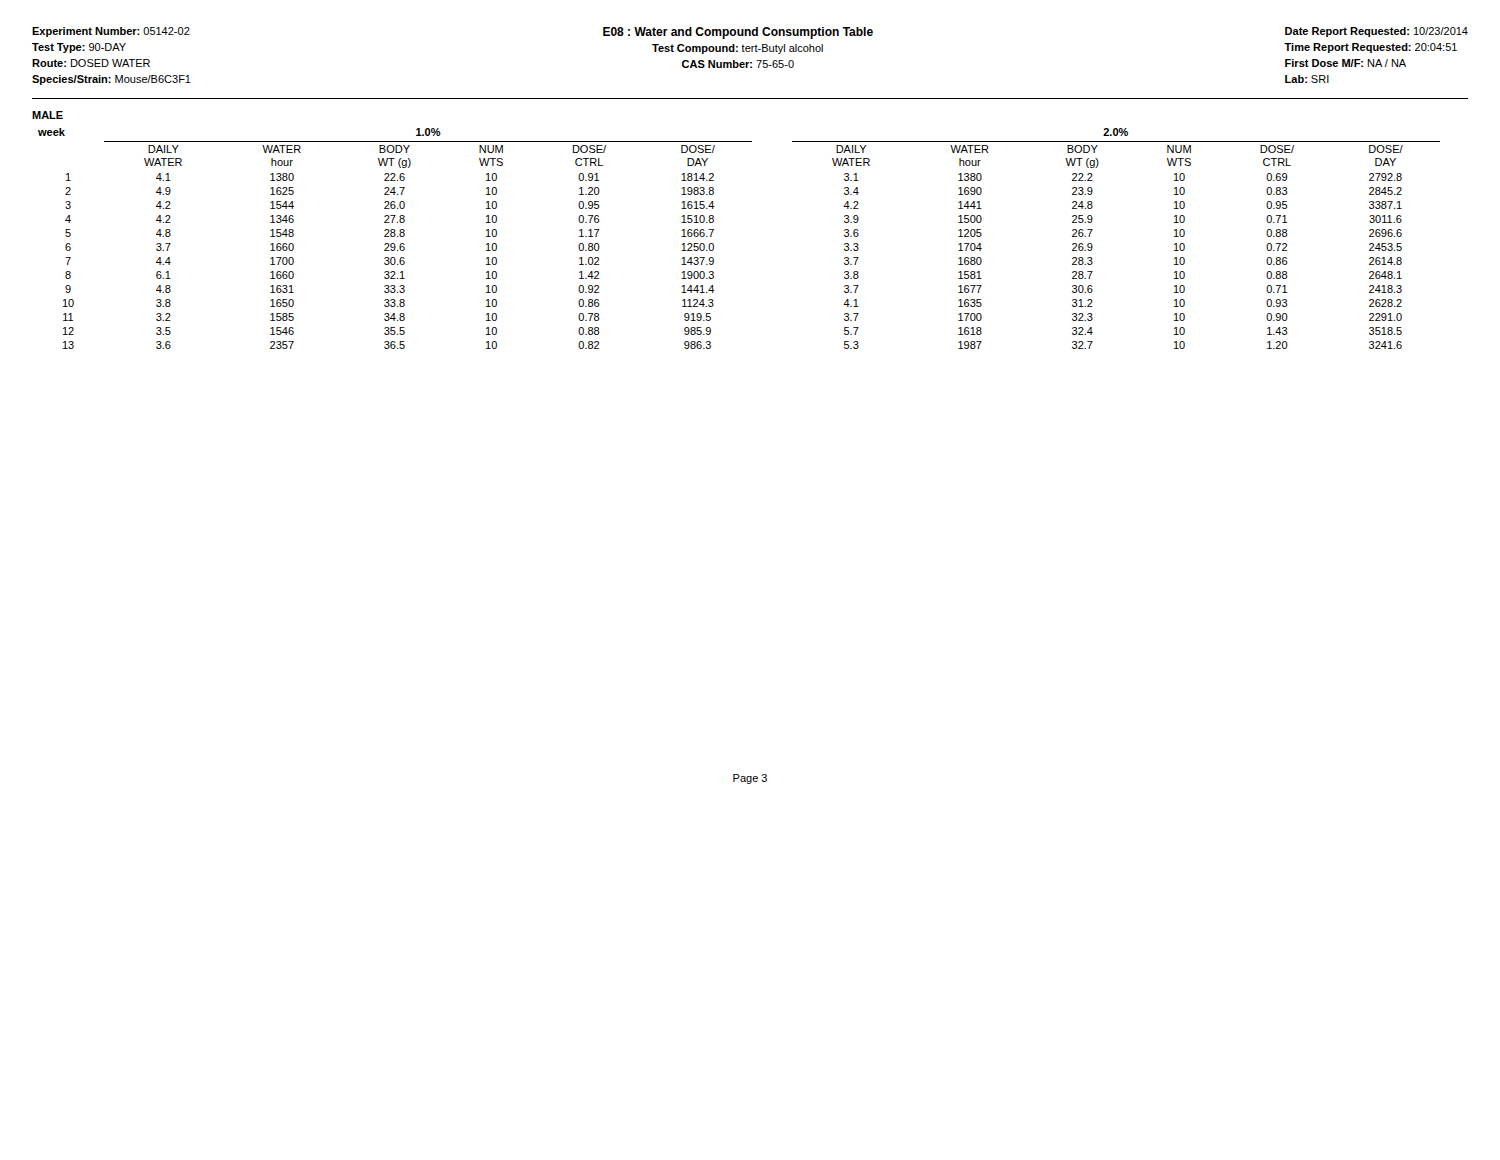Experiment Number: 05142-02
Test Type: 90-DAY
Route: DOSED WATER
Species/Strain: Mouse/B6C3F1
E08 : Water and Compound Consumption Table
Test Compound: tert-Butyl alcohol
CAS Number: 75-65-0
Date Report Requested: 10/23/2014
Time Report Requested: 20:04:51
First Dose M/F: NA / NA
Lab: SRI
MALE
| week | 1.0% | | 2.0% | |
| | DAILY WATER | WATER hour | BODY WT (g) | NUM WTS | DOSE/ CTRL | DOSE/ DAY | | DAILY WATER | WATER hour | BODY WT (g) | NUM WTS | DOSE/ CTRL | DOSE/ DAY | |
| 1 | 4.1 | 1380 | 22.6 | 10 | 0.91 | 1814.2 | | 3.1 | 1380 | 22.2 | 10 | 0.69 | 2792.8 | |
| 2 | 4.9 | 1625 | 24.7 | 10 | 1.20 | 1983.8 | | 3.4 | 1690 | 23.9 | 10 | 0.83 | 2845.2 | |
| 3 | 4.2 | 1544 | 26.0 | 10 | 0.95 | 1615.4 | | 4.2 | 1441 | 24.8 | 10 | 0.95 | 3387.1 | |
| 4 | 4.2 | 1346 | 27.8 | 10 | 0.76 | 1510.8 | | 3.9 | 1500 | 25.9 | 10 | 0.71 | 3011.6 | |
| 5 | 4.8 | 1548 | 28.8 | 10 | 1.17 | 1666.7 | | 3.6 | 1205 | 26.7 | 10 | 0.88 | 2696.6 | |
| 6 | 3.7 | 1660 | 29.6 | 10 | 0.80 | 1250.0 | | 3.3 | 1704 | 26.9 | 10 | 0.72 | 2453.5 | |
| 7 | 4.4 | 1700 | 30.6 | 10 | 1.02 | 1437.9 | | 3.7 | 1680 | 28.3 | 10 | 0.86 | 2614.8 | |
| 8 | 6.1 | 1660 | 32.1 | 10 | 1.42 | 1900.3 | | 3.8 | 1581 | 28.7 | 10 | 0.88 | 2648.1 | |
| 9 | 4.8 | 1631 | 33.3 | 10 | 0.92 | 1441.4 | | 3.7 | 1677 | 30.6 | 10 | 0.71 | 2418.3 | |
| 10 | 3.8 | 1650 | 33.8 | 10 | 0.86 | 1124.3 | | 4.1 | 1635 | 31.2 | 10 | 0.93 | 2628.2 | |
| 11 | 3.2 | 1585 | 34.8 | 10 | 0.78 | 919.5 | | 3.7 | 1700 | 32.3 | 10 | 0.90 | 2291.0 | |
| 12 | 3.5 | 1546 | 35.5 | 10 | 0.88 | 985.9 | | 5.7 | 1618 | 32.4 | 10 | 1.43 | 3518.5 | |
| 13 | 3.6 | 2357 | 36.5 | 10 | 0.82 | 986.3 | | 5.3 | 1987 | 32.7 | 10 | 1.20 | 3241.6 | |
Page 3